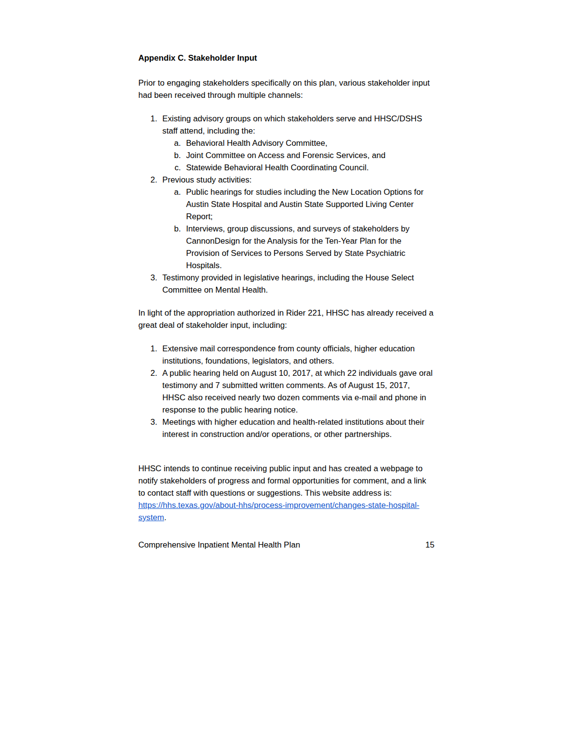Appendix C. Stakeholder Input
Prior to engaging stakeholders specifically on this plan, various stakeholder input had been received through multiple channels:
Existing advisory groups on which stakeholders serve and HHSC/DSHS staff attend, including the:
Behavioral Health Advisory Committee,
Joint Committee on Access and Forensic Services, and
Statewide Behavioral Health Coordinating Council.
Previous study activities:
Public hearings for studies including the New Location Options for Austin State Hospital and Austin State Supported Living Center Report;
Interviews, group discussions, and surveys of stakeholders by CannonDesign for the Analysis for the Ten-Year Plan for the Provision of Services to Persons Served by State Psychiatric Hospitals.
Testimony provided in legislative hearings, including the House Select Committee on Mental Health.
In light of the appropriation authorized in Rider 221, HHSC has already received a great deal of stakeholder input, including:
Extensive mail correspondence from county officials, higher education institutions, foundations, legislators, and others.
A public hearing held on August 10, 2017, at which 22 individuals gave oral testimony and 7 submitted written comments. As of August 15, 2017, HHSC also received nearly two dozen comments via e-mail and phone in response to the public hearing notice.
Meetings with higher education and health-related institutions about their interest in construction and/or operations, or other partnerships.
HHSC intends to continue receiving public input and has created a webpage to notify stakeholders of progress and formal opportunities for comment, and a link to contact staff with questions or suggestions. This website address is: https://hhs.texas.gov/about-hhs/process-improvement/changes-state-hospital-system.
| Comprehensive Inpatient Mental Health Plan | 15 |